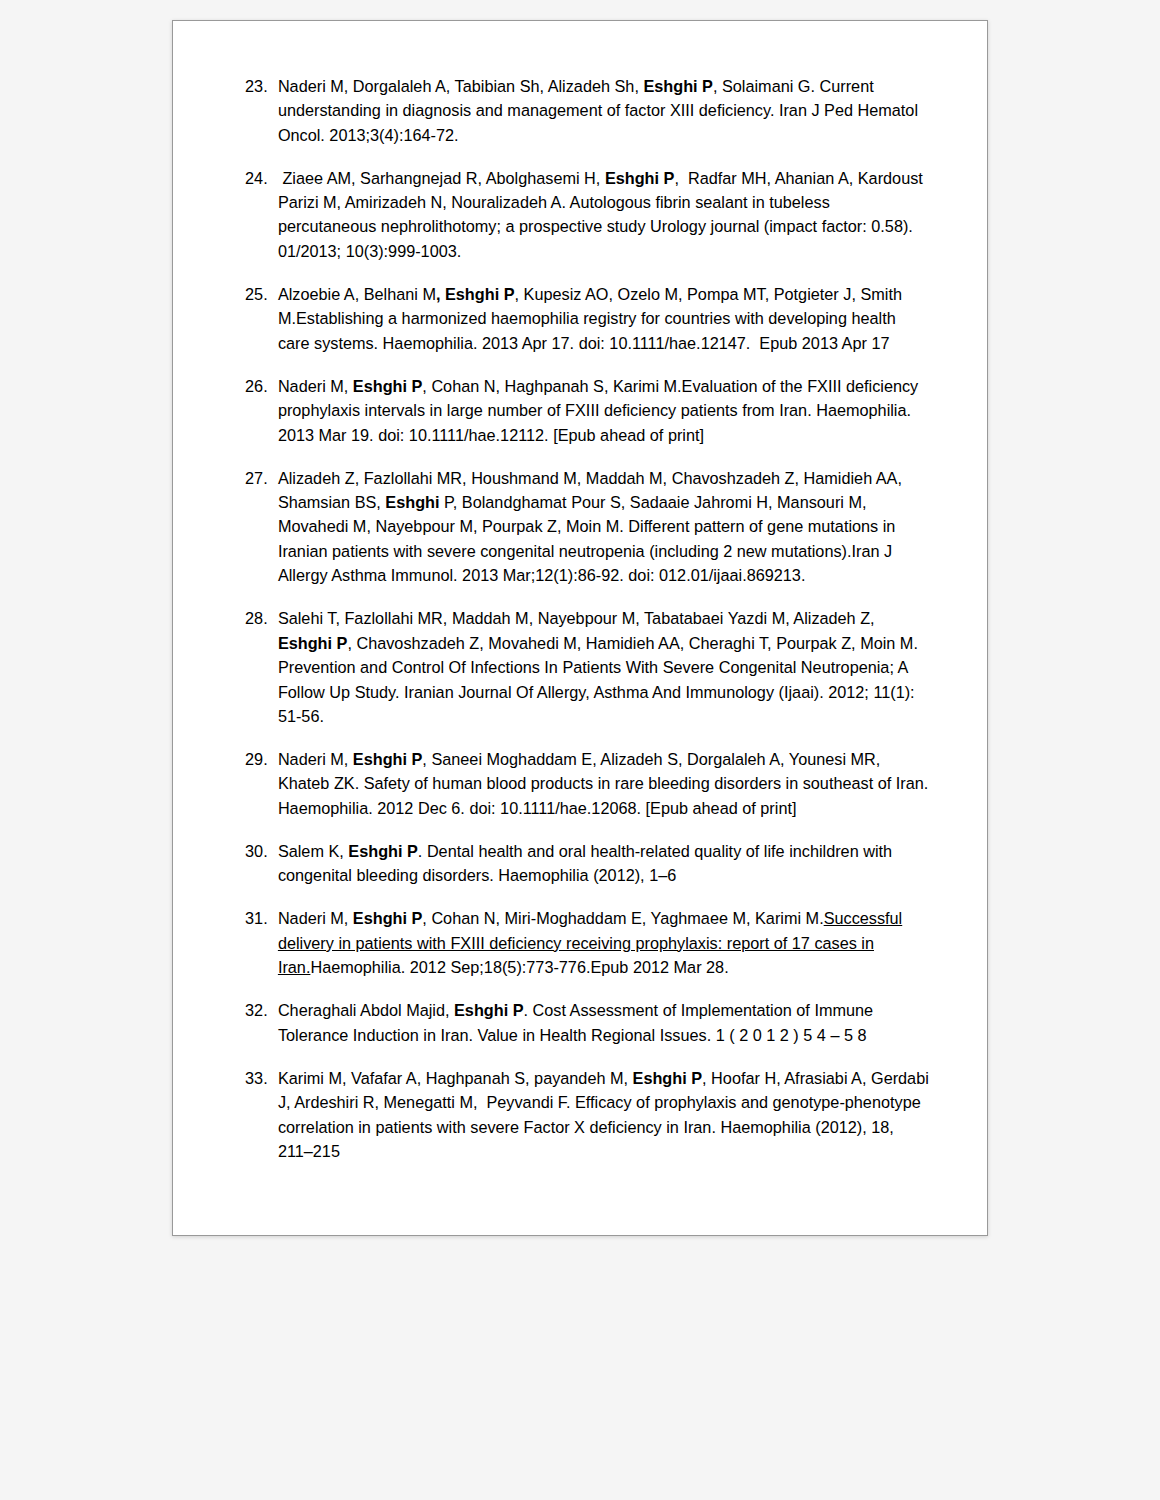Naderi M, Dorgalaleh A, Tabibian Sh, Alizadeh Sh, Eshghi P, Solaimani G. Current understanding in diagnosis and management of factor XIII deficiency. Iran J Ped Hematol Oncol. 2013;3(4):164-72.
Ziaee AM, Sarhangnejad R, Abolghasemi H, Eshghi P, Radfar MH, Ahanian A, Kardoust Parizi M, Amirizadeh N, Nouralizadeh A. Autologous fibrin sealant in tubeless percutaneous nephrolithotomy; a prospective study Urology journal (impact factor: 0.58). 01/2013; 10(3):999-1003.
Alzoebie A, Belhani M, Eshghi P, Kupesiz AO, Ozelo M, Pompa MT, Potgieter J, Smith M.Establishing a harmonized haemophilia registry for countries with developing health care systems. Haemophilia. 2013 Apr 17. doi: 10.1111/hae.12147. Epub 2013 Apr 17
Naderi M, Eshghi P, Cohan N, Haghpanah S, Karimi M.Evaluation of the FXIII deficiency prophylaxis intervals in large number of FXIII deficiency patients from Iran. Haemophilia. 2013 Mar 19. doi: 10.1111/hae.12112. [Epub ahead of print]
Alizadeh Z, Fazlollahi MR, Houshmand M, Maddah M, Chavoshzadeh Z, Hamidieh AA, Shamsian BS, Eshghi P, Bolandghamat Pour S, Sadaaie Jahromi H, Mansouri M, Movahedi M, Nayebpour M, Pourpak Z, Moin M. Different pattern of gene mutations in Iranian patients with severe congenital neutropenia (including 2 new mutations).Iran J Allergy Asthma Immunol. 2013 Mar;12(1):86-92. doi: 012.01/ijaai.869213.
Salehi T, Fazlollahi MR, Maddah M, Nayebpour M, Tabatabaei Yazdi M, Alizadeh Z, Eshghi P, Chavoshzadeh Z, Movahedi M, Hamidieh AA, Cheraghi T, Pourpak Z, Moin M. Prevention and Control Of Infections In Patients With Severe Congenital Neutropenia; A Follow Up Study. Iranian Journal Of Allergy, Asthma And Immunology (Ijaai). 2012; 11(1): 51-56.
Naderi M, Eshghi P, Saneei Moghaddam E, Alizadeh S, Dorgalaleh A, Younesi MR, Khateb ZK. Safety of human blood products in rare bleeding disorders in southeast of Iran. Haemophilia. 2012 Dec 6. doi: 10.1111/hae.12068. [Epub ahead of print]
Salem K, Eshghi P. Dental health and oral health-related quality of life inchildren with congenital bleeding disorders. Haemophilia (2012), 1–6
Naderi M, Eshghi P, Cohan N, Miri-Moghaddam E, Yaghmaee M, Karimi M.Successful delivery in patients with FXIII deficiency receiving prophylaxis: report of 17 cases in Iran. Haemophilia. 2012 Sep;18(5):773-776.Epub 2012 Mar 28.
Cheraghali Abdol Majid, Eshghi P. Cost Assessment of Implementation of Immune Tolerance Induction in Iran. Value in Health Regional Issues. 1 ( 2 0 1 2 ) 5 4 – 5 8
Karimi M, Vafafar A, Haghpanah S, payandeh M, Eshghi P, Hoofar H, Afrasiabi A, Gerdabi J, Ardeshiri R, Menegatti M, Peyvandi F. Efficacy of prophylaxis and genotype-phenotype correlation in patients with severe Factor X deficiency in Iran. Haemophilia (2012), 18, 211–215